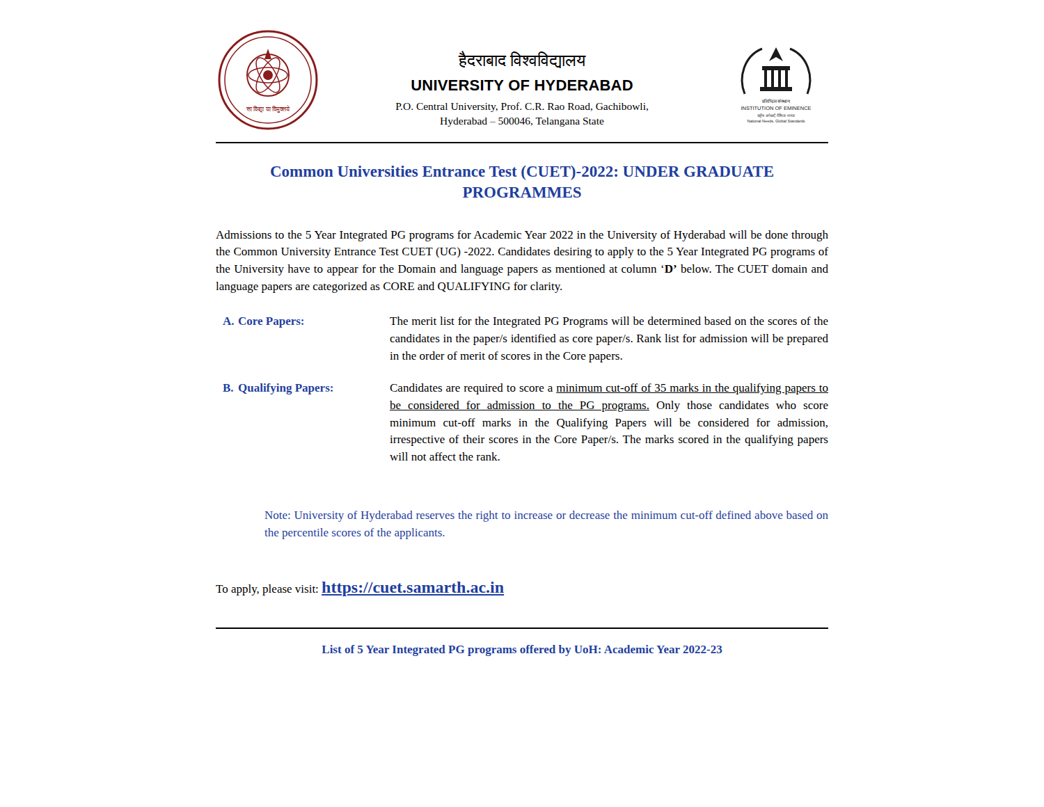सा विद्या या विमुक्तये
हैदराबाद विश्वविद्यालय
UNIVERSITY OF HYDERABAD
P.O. Central University, Prof. C.R. Rao Road, Gachibowli,
Hyderabad – 500046, Telangana State
प्रतिष्ठित संस्थान INSTITUTION OF EMINENCE राष्ट्रीय अपेक्षाएँ, वैश्विक मानक National Needs, Global Standards
Common Universities Entrance Test (CUET)-2022: UNDER GRADUATE PROGRAMMES
Admissions to the 5 Year Integrated PG programs for Academic Year 2022 in the University of Hyderabad will be done through the Common University Entrance Test CUET (UG) -2022. Candidates desiring to apply to the 5 Year Integrated PG programs of the University have to appear for the Domain and language papers as mentioned at column ‘D’ below. The CUET domain and language papers are categorized as CORE and QUALIFYING for clarity.
A. Core Papers:
The merit list for the Integrated PG Programs will be determined based on the scores of the candidates in the paper/s identified as core paper/s. Rank list for admission will be prepared in the order of merit of scores in the Core papers.
B. Qualifying Papers:
Candidates are required to score a minimum cut-off of 35 marks in the qualifying papers to be considered for admission to the PG programs. Only those candidates who score minimum cut-off marks in the Qualifying Papers will be considered for admission, irrespective of their scores in the Core Paper/s. The marks scored in the qualifying papers will not affect the rank.
Note: University of Hyderabad reserves the right to increase or decrease the minimum cut-off defined above based on the percentile scores of the applicants.
To apply, please visit: https://cuet.samarth.ac.in
List of 5 Year Integrated PG programs offered by UoH: Academic Year 2022-23